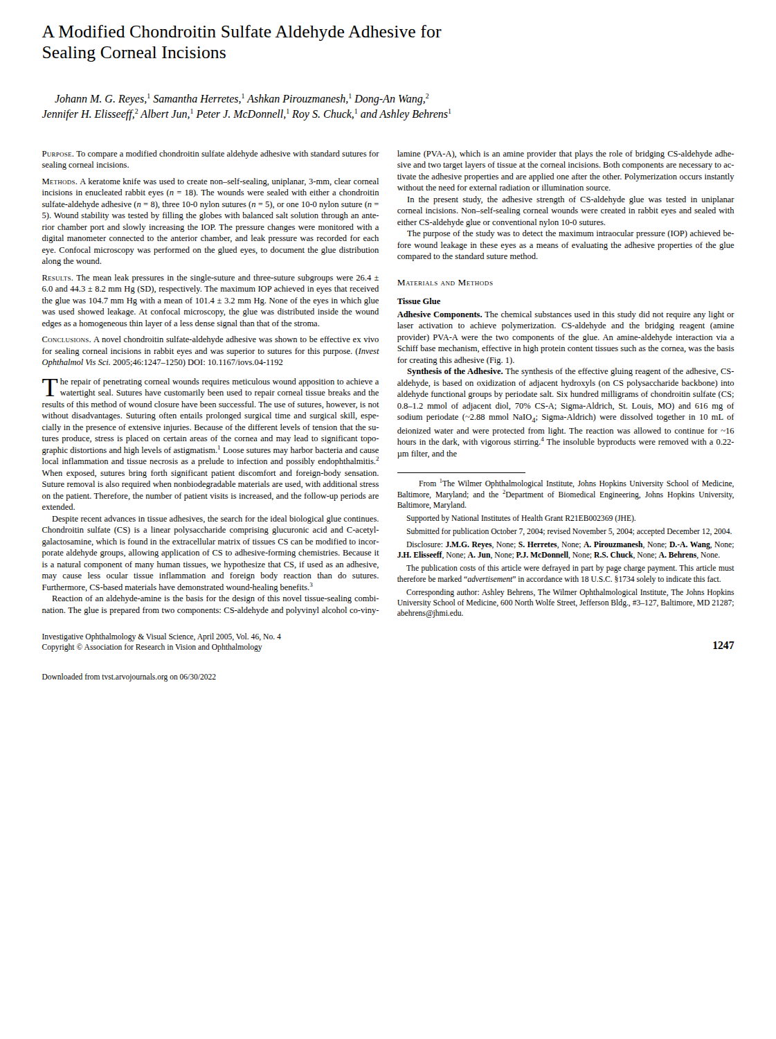A Modified Chondroitin Sulfate Aldehyde Adhesive for
Sealing Corneal Incisions
Johann M. G. Reyes,1 Samantha Herretes,1 Ashkan Pirouzmanesh,1 Dong-An Wang,2
Jennifer H. Elisseeff,2 Albert Jun,1 Peter J. McDonnell,1 Roy S. Chuck,1 and Ashley Behrens1
Purpose. To compare a modified chondroitin sulfate aldehyde adhesive with standard sutures for sealing corneal incisions.
Methods. A keratome knife was used to create non–self-sealing, uniplanar, 3-mm, clear corneal incisions in enucleated rabbit eyes (n = 18). The wounds were sealed with either a chondroitin sulfate-aldehyde adhesive (n = 8), three 10-0 nylon sutures (n = 5), or one 10-0 nylon suture (n = 5). Wound stability was tested by filling the globes with balanced salt solution through an anterior chamber port and slowly increasing the IOP. The pressure changes were monitored with a digital manometer connected to the anterior chamber, and leak pressure was recorded for each eye. Confocal microscopy was performed on the glued eyes, to document the glue distribution along the wound.
Results. The mean leak pressures in the single-suture and three-suture subgroups were 26.4 ± 6.0 and 44.3 ± 8.2 mm Hg (SD), respectively. The maximum IOP achieved in eyes that received the glue was 104.7 mm Hg with a mean of 101.4 ± 3.2 mm Hg. None of the eyes in which glue was used showed leakage. At confocal microscopy, the glue was distributed inside the wound edges as a homogeneous thin layer of a less dense signal than that of the stroma.
Conclusions. A novel chondroitin sulfate-aldehyde adhesive was shown to be effective ex vivo for sealing corneal incisions in rabbit eyes and was superior to sutures for this purpose. (Invest Ophthalmol Vis Sci. 2005;46:1247–1250) DOI: 10.1167/iovs.04-1192
The repair of penetrating corneal wounds requires meticulous wound apposition to achieve a watertight seal. Sutures have customarily been used to repair corneal tissue breaks and the results of this method of wound closure have been successful. The use of sutures, however, is not without disadvantages. Suturing often entails prolonged surgical time and surgical skill, especially in the presence of extensive injuries. Because of the different levels of tension that the sutures produce, stress is placed on certain areas of the cornea and may lead to significant topographic distortions and high levels of astigmatism.1 Loose sutures may harbor bacteria and cause local inflammation and tissue necrosis as a prelude to infection and possibly endophthalmitis.2 When exposed, sutures bring forth significant patient discomfort and foreign-body sensation. Suture removal is also required when nonbiodegradable materials are used, with additional stress on the patient. Therefore, the number of patient visits is increased, and the follow-up periods are extended.
Despite recent advances in tissue adhesives, the search for the ideal biological glue continues. Chondroitin sulfate (CS) is a linear polysaccharide comprising glucuronic acid and C-acetyl-galactosamine, which is found in the extracellular matrix of tissues CS can be modified to incorporate aldehyde groups, allowing application of CS to adhesive-forming chemistries. Because it is a natural component of many human tissues, we hypothesize that CS, if used as an adhesive, may cause less ocular tissue inflammation and foreign body reaction than do sutures. Furthermore, CS-based materials have demonstrated wound-healing benefits.3
Reaction of an aldehyde-amine is the basis for the design of this novel tissue-sealing combination. The glue is prepared from two components: CS-aldehyde and polyvinyl alcohol co-vinylamine (PVA-A), which is an amine provider that plays the role of bridging CS-aldehyde adhesive and two target layers of tissue at the corneal incisions. Both components are necessary to activate the adhesive properties and are applied one after the other. Polymerization occurs instantly without the need for external radiation or illumination source.
In the present study, the adhesive strength of CS-aldehyde glue was tested in uniplanar corneal incisions. Non–self-sealing corneal wounds were created in rabbit eyes and sealed with either CS-aldehyde glue or conventional nylon 10-0 sutures.
The purpose of the study was to detect the maximum intraocular pressure (IOP) achieved before wound leakage in these eyes as a means of evaluating the adhesive properties of the glue compared to the standard suture method.
Materials and Methods
Tissue Glue
Adhesive Components. The chemical substances used in this study did not require any light or laser activation to achieve polymerization. CS-aldehyde and the bridging reagent (amine provider) PVA-A were the two components of the glue. An amine-aldehyde interaction via a Schiff base mechanism, effective in high protein content tissues such as the cornea, was the basis for creating this adhesive (Fig. 1).
Synthesis of the Adhesive. The synthesis of the effective gluing reagent of the adhesive, CS-aldehyde, is based on oxidization of adjacent hydroxyls (on CS polysaccharide backbone) into aldehyde functional groups by periodate salt. Six hundred milligrams of chondroitin sulfate (CS; 0.8–1.2 mmol of adjacent diol, 70% CS-A; Sigma-Aldrich, St. Louis, MO) and 616 mg of sodium periodate (~2.88 mmol NaIO4; Sigma-Aldrich) were dissolved together in 10 mL of deionized water and were protected from light. The reaction was allowed to continue for ~16 hours in the dark, with vigorous stirring.4 The insoluble byproducts were removed with a 0.22-µm filter, and the
From 1The Wilmer Ophthalmological Institute, Johns Hopkins University School of Medicine, Baltimore, Maryland; and the 2Department of Biomedical Engineering, Johns Hopkins University, Baltimore, Maryland.
Supported by National Institutes of Health Grant R21EB002369 (JHE).
Submitted for publication October 7, 2004; revised November 5, 2004; accepted December 12, 2004.
Disclosure: J.M.G. Reyes, None; S. Herretes, None; A. Pirouzmanesh, None; D.-A. Wang, None; J.H. Elisseeff, None; A. Jun, None; P.J. McDonnell, None; R.S. Chuck, None; A. Behrens, None.
The publication costs of this article were defrayed in part by page charge payment. This article must therefore be marked “advertisement” in accordance with 18 U.S.C. §1734 solely to indicate this fact.
Corresponding author: Ashley Behrens, The Wilmer Ophthalmological Institute, The Johns Hopkins University School of Medicine, 600 North Wolfe Street, Jefferson Bldg., #3–127, Baltimore, MD 21287; abehrens@jhmi.edu.
Investigative Ophthalmology & Visual Science, April 2005, Vol. 46, No. 4
Copyright © Association for Research in Vision and Ophthalmology
1247
Downloaded from tvst.arvojournals.org on 06/30/2022